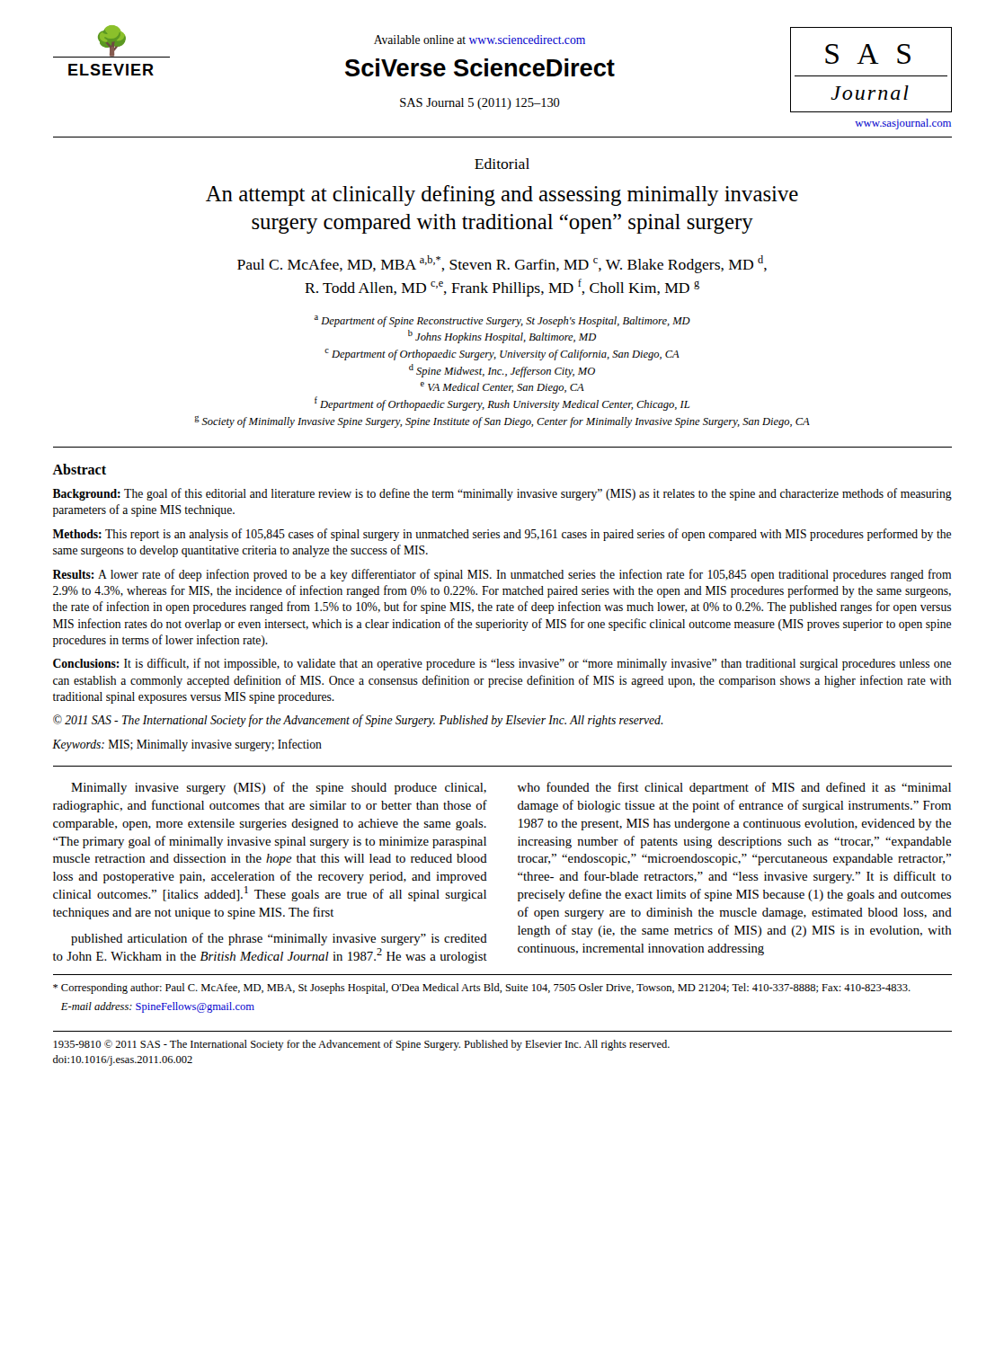🌳
ELSEVIER
Available online at www.sciencedirect.com
SciVerse ScienceDirect
SAS Journal 5 (2011) 125–130
S A S
Journal
www.sasjournal.com
Editorial
An attempt at clinically defining and assessing minimally invasive
surgery compared with traditional “open” spinal surgery
Paul C. McAfee, MD, MBA a,b,*, Steven R. Garfin, MD c, W. Blake Rodgers, MD d,
R. Todd Allen, MD c,e, Frank Phillips, MD f, Choll Kim, MD g
a Department of Spine Reconstructive Surgery, St Joseph's Hospital, Baltimore, MD
b Johns Hopkins Hospital, Baltimore, MD
c Department of Orthopaedic Surgery, University of California, San Diego, CA
d Spine Midwest, Inc., Jefferson City, MO
e VA Medical Center, San Diego, CA
f Department of Orthopaedic Surgery, Rush University Medical Center, Chicago, IL
g Society of Minimally Invasive Spine Surgery, Spine Institute of San Diego, Center for Minimally Invasive Spine Surgery, San Diego, CA
Abstract
Background: The goal of this editorial and literature review is to define the term “minimally invasive surgery” (MIS) as it relates to the spine and characterize methods of measuring parameters of a spine MIS technique.
Methods: This report is an analysis of 105,845 cases of spinal surgery in unmatched series and 95,161 cases in paired series of open compared with MIS procedures performed by the same surgeons to develop quantitative criteria to analyze the success of MIS.
Results: A lower rate of deep infection proved to be a key differentiator of spinal MIS. In unmatched series the infection rate for 105,845 open traditional procedures ranged from 2.9% to 4.3%, whereas for MIS, the incidence of infection ranged from 0% to 0.22%. For matched paired series with the open and MIS procedures performed by the same surgeons, the rate of infection in open procedures ranged from 1.5% to 10%, but for spine MIS, the rate of deep infection was much lower, at 0% to 0.2%. The published ranges for open versus MIS infection rates do not overlap or even intersect, which is a clear indication of the superiority of MIS for one specific clinical outcome measure (MIS proves superior to open spine procedures in terms of lower infection rate).
Conclusions: It is difficult, if not impossible, to validate that an operative procedure is “less invasive” or “more minimally invasive” than traditional surgical procedures unless one can establish a commonly accepted definition of MIS. Once a consensus definition or precise definition of MIS is agreed upon, the comparison shows a higher infection rate with traditional spinal exposures versus MIS spine procedures.
© 2011 SAS - The International Society for the Advancement of Spine Surgery. Published by Elsevier Inc. All rights reserved.
Keywords: MIS; Minimally invasive surgery; Infection
Minimally invasive surgery (MIS) of the spine should produce clinical, radiographic, and functional outcomes that are similar to or better than those of comparable, open, more extensile surgeries designed to achieve the same goals. “The primary goal of minimally invasive spinal surgery is to minimize paraspinal muscle retraction and dissection in the hope that this will lead to reduced blood loss and postoperative pain, acceleration of the recovery period, and improved clinical outcomes.” [italics added].1 These goals are true of all spinal surgical techniques and are not unique to spine MIS. The first
published articulation of the phrase “minimally invasive surgery” is credited to John E. Wickham in the British Medical Journal in 1987.2 He was a urologist who founded the first clinical department of MIS and defined it as “minimal damage of biologic tissue at the point of entrance of surgical instruments.” From 1987 to the present, MIS has undergone a continuous evolution, evidenced by the increasing number of patents using descriptions such as “trocar,” “expandable trocar,” “endoscopic,” “microendoscopic,” “percutaneous expandable retractor,” “three- and four-blade retractors,” and “less invasive surgery.” It is difficult to precisely define the exact limits of spine MIS because (1) the goals and outcomes of open surgery are to diminish the muscle damage, estimated blood loss, and length of stay (ie, the same metrics of MIS) and (2) MIS is in evolution, with continuous, incremental innovation addressing
* Corresponding author: Paul C. McAfee, MD, MBA, St Josephs Hospital, O'Dea Medical Arts Bld, Suite 104, 7505 Osler Drive, Towson, MD 21204; Tel: 410-337-8888; Fax: 410-823-4833.
E-mail address: SpineFellows@gmail.com
1935-9810 © 2011 SAS - The International Society for the Advancement of Spine Surgery. Published by Elsevier Inc. All rights reserved.
doi:10.1016/j.esas.2011.06.002